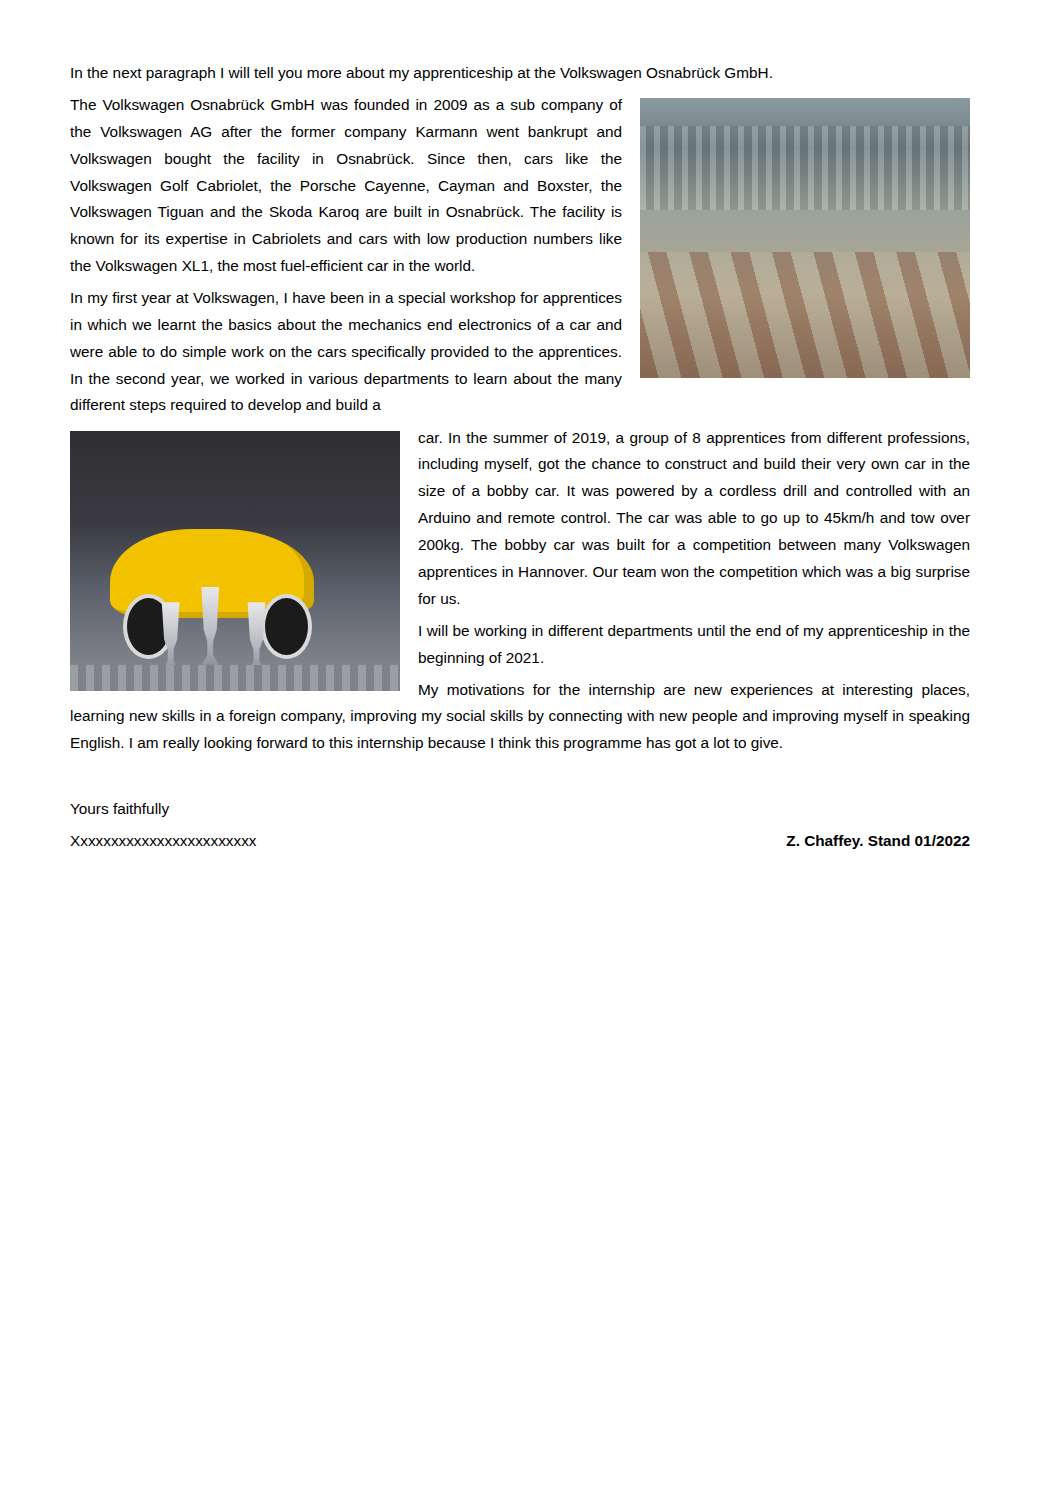In the next paragraph I will tell you more about my apprenticeship at the Volkswagen Osnabrück GmbH.
The Volkswagen Osnabrück GmbH was founded in 2009 as a sub company of the Volkswagen AG after the former company Karmann went bankrupt and Volkswagen bought the facility in Osnabrück. Since then, cars like the Volkswagen Golf Cabriolet, the Porsche Cayenne, Cayman and Boxster, the Volkswagen Tiguan and the Skoda Karoq are built in Osnabrück. The facility is known for its expertise in Cabriolets and cars with low production numbers like the Volkswagen XL1, the most fuel-efficient car in the world.
In my first year at Volkswagen, I have been in a special workshop for apprentices in which we learnt the basics about the mechanics end electronics of a car and were able to do simple work on the cars specifically provided to the apprentices. In the second year, we worked in various departments to learn about the many different steps required to develop and build a
car. In the summer of 2019, a group of 8 apprentices from different professions, including myself, got the chance to construct and build their very own car in the size of a bobby car. It was powered by a cordless drill and controlled with an Arduino and remote control. The car was able to go up to 45km/h and tow over 200kg. The bobby car was built for a competition between many Volkswagen apprentices in Hannover. Our team won the competition which was a big surprise for us.
I will be working in different departments until the end of my apprenticeship in the beginning of 2021.
My motivations for the internship are new experiences at interesting places, learning new skills in a foreign company, improving my social skills by connecting with new people and improving myself in speaking English. I am really looking forward to this internship because I think this programme has got a lot to give.
Yours faithfully
Xxxxxxxxxxxxxxxxxxxxxxxx Z. Chaffey. Stand 01/2022